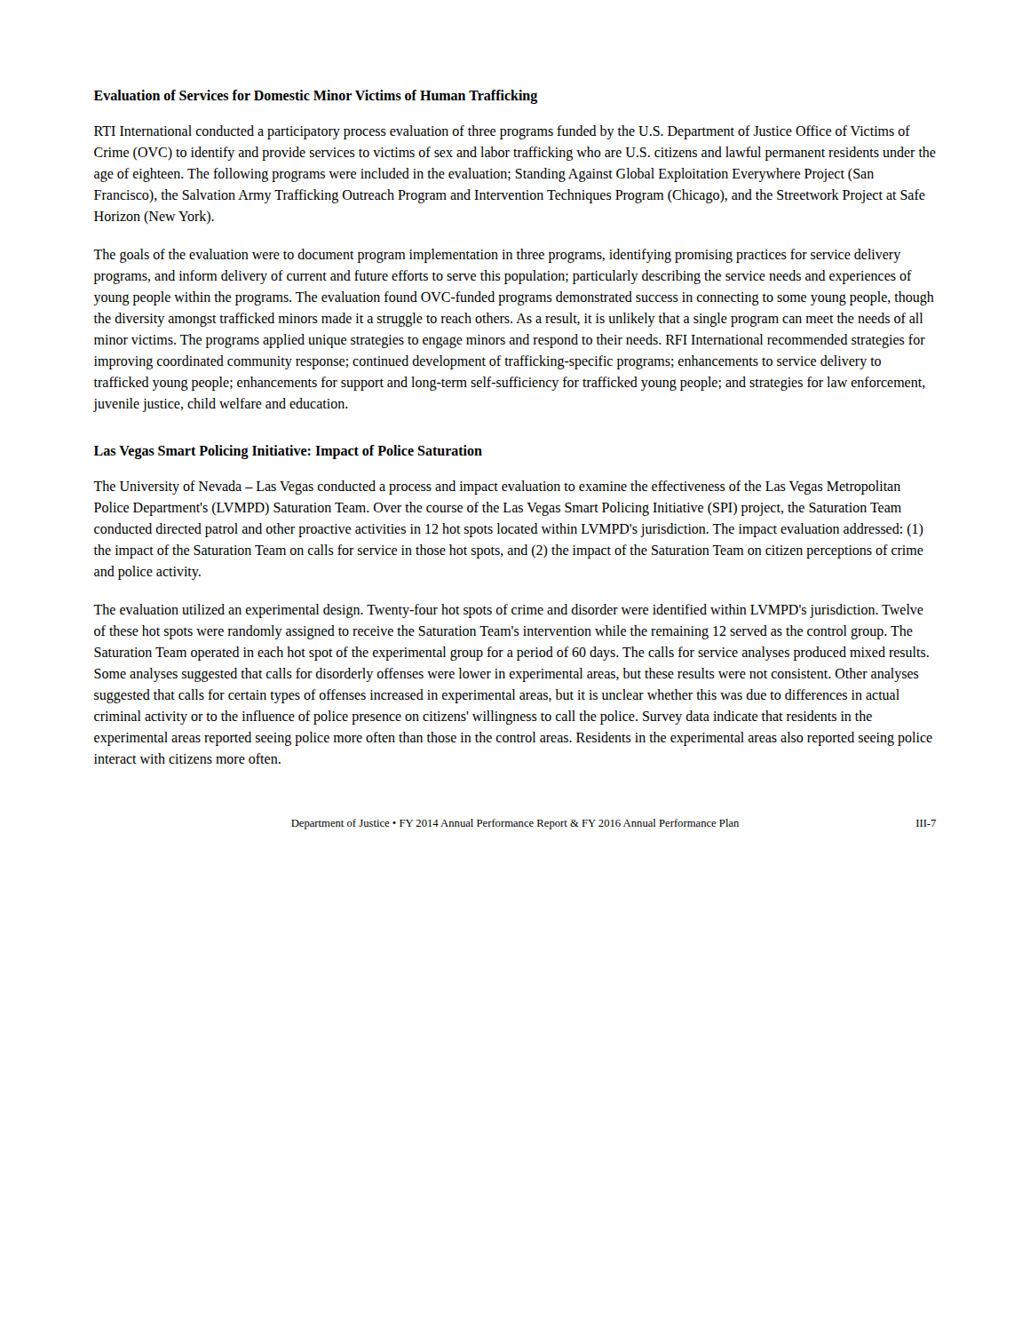Evaluation of Services for Domestic Minor Victims of Human Trafficking
RTI International conducted a participatory process evaluation of three programs funded by the U.S. Department of Justice Office of Victims of Crime (OVC) to identify and provide services to victims of sex and labor trafficking who are U.S. citizens and lawful permanent residents under the age of eighteen. The following programs were included in the evaluation; Standing Against Global Exploitation Everywhere Project (San Francisco), the Salvation Army Trafficking Outreach Program and Intervention Techniques Program (Chicago), and the Streetwork Project at Safe Horizon (New York).
The goals of the evaluation were to document program implementation in three programs, identifying promising practices for service delivery programs, and inform delivery of current and future efforts to serve this population; particularly describing the service needs and experiences of young people within the programs. The evaluation found OVC-funded programs demonstrated success in connecting to some young people, though the diversity amongst trafficked minors made it a struggle to reach others. As a result, it is unlikely that a single program can meet the needs of all minor victims. The programs applied unique strategies to engage minors and respond to their needs. RFI International recommended strategies for improving coordinated community response; continued development of trafficking-specific programs; enhancements to service delivery to trafficked young people; enhancements for support and long-term self-sufficiency for trafficked young people; and strategies for law enforcement, juvenile justice, child welfare and education.
Las Vegas Smart Policing Initiative: Impact of Police Saturation
The University of Nevada – Las Vegas conducted a process and impact evaluation to examine the effectiveness of the Las Vegas Metropolitan Police Department's (LVMPD) Saturation Team. Over the course of the Las Vegas Smart Policing Initiative (SPI) project, the Saturation Team conducted directed patrol and other proactive activities in 12 hot spots located within LVMPD's jurisdiction. The impact evaluation addressed: (1) the impact of the Saturation Team on calls for service in those hot spots, and (2) the impact of the Saturation Team on citizen perceptions of crime and police activity.
The evaluation utilized an experimental design. Twenty-four hot spots of crime and disorder were identified within LVMPD's jurisdiction. Twelve of these hot spots were randomly assigned to receive the Saturation Team's intervention while the remaining 12 served as the control group. The Saturation Team operated in each hot spot of the experimental group for a period of 60 days. The calls for service analyses produced mixed results. Some analyses suggested that calls for disorderly offenses were lower in experimental areas, but these results were not consistent. Other analyses suggested that calls for certain types of offenses increased in experimental areas, but it is unclear whether this was due to differences in actual criminal activity or to the influence of police presence on citizens' willingness to call the police. Survey data indicate that residents in the experimental areas reported seeing police more often than those in the control areas. Residents in the experimental areas also reported seeing police interact with citizens more often.
Department of Justice • FY 2014 Annual Performance Report & FY 2016 Annual Performance Plan III-7